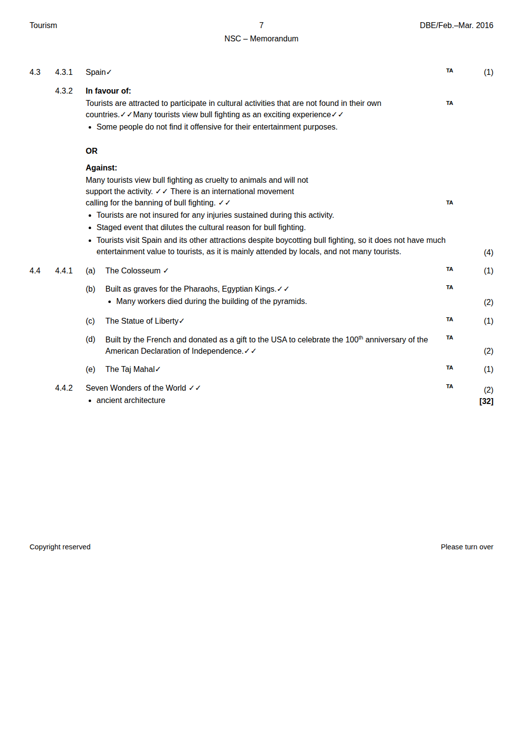Tourism
7
DBE/Feb.–Mar. 2016
NSC – Memorandum
| 4.3 | 4.3.1 | Spain ✓ | TA | (1) |
| | 4.3.2 | In favour of: Tourists are attracted to participate in cultural activities that are not found in their own countries. ✓✓ Many tourists view bull fighting as an exciting experience ✓✓ Some people do not find it offensive for their entertainment purposes. | TA | |
| | | OR Against: Many tourists view bull fighting as cruelty to animals and will not support the activity. ✓✓ There is an international movement calling for the banning of bull fighting. ✓✓ Tourists are not insured for any injuries sustained during this activity. Staged event that dilutes the cultural reason for bull fighting. Tourists visit Spain and its other attractions despite boycotting bull fighting, so it does not have much entertainment value to tourists, as it is mainly attended by locals, and not many tourists. | TA | (4) |
| 4.4 | 4.4.1 | (a) | The Colosseum ✓ | TA | (1) |
| | | (b) | Built as graves for the Pharaohs, Egyptian Kings. ✓✓ Many workers died during the building of the pyramids. | TA | (2) |
| | | (c) | The Statue of Liberty ✓ | TA | (1) |
| | | (d) | Built by the French and donated as a gift to the USA to celebrate the 100 th anniversary of the American Declaration of Independence. ✓✓ | TA | (2) |
| | | (e) | The Taj Mahal ✓ | TA | (1) |
| | 4.4.2 | Seven Wonders of the World ✓✓ ancient architecture | TA | (2) [32] |
Copyright reserved
Please turn over